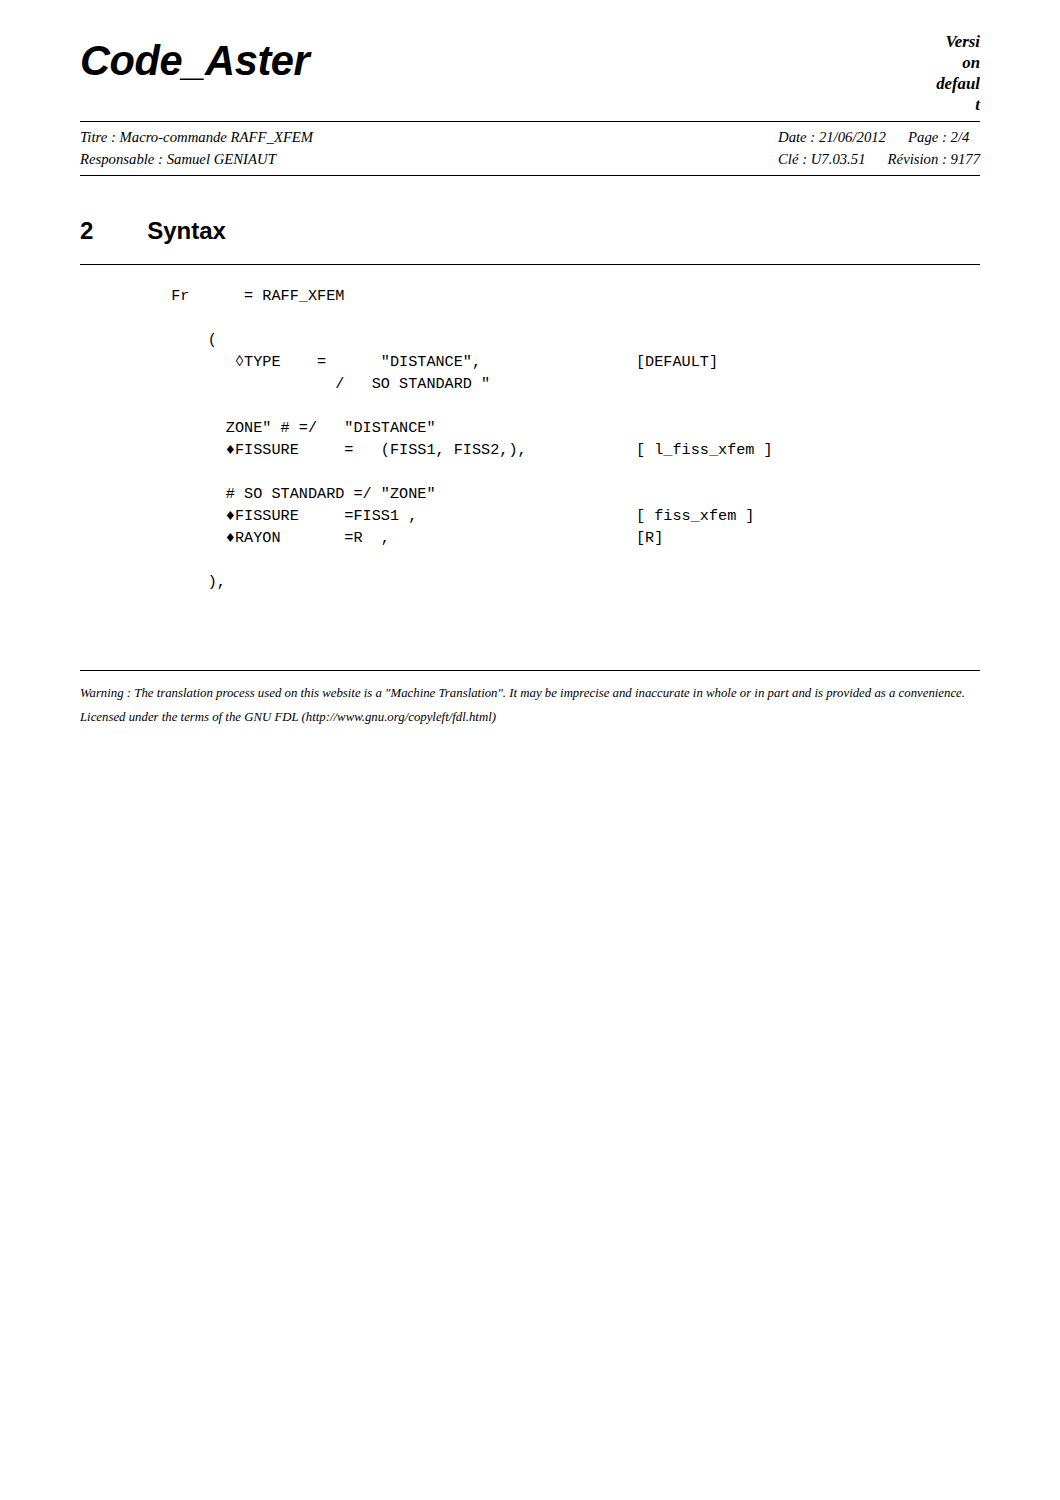Code_Aster
Versi
on
defaul
t
Titre : Macro-commande RAFF_XFEM
Responsable : Samuel GENIAUT
Date : 21/06/2012 Page : 2/4
Clé : U7.03.51 Révision : 9177
2 Syntax
Fr      = RAFF_XFEM

    (
       ◊TYPE    =      "DISTANCE",                 [DEFAULT]
                  /   SO STANDARD "

      ZONE" # =/   "DISTANCE"
      ♦FISSURE     =   (FISS1, FISS2,),            [ l_fiss_xfem ]

      # SO STANDARD =/ "ZONE"
      ♦FISSURE     =FISS1 ,                        [ fiss_xfem ]
      ♦RAYON       =R  ,                           [R]

    ),
Warning : The translation process used on this website is a "Machine Translation". It may be imprecise and inaccurate in whole or in part and is provided as a convenience.
Licensed under the terms of the GNU FDL (http://www.gnu.org/copyleft/fdl.html)